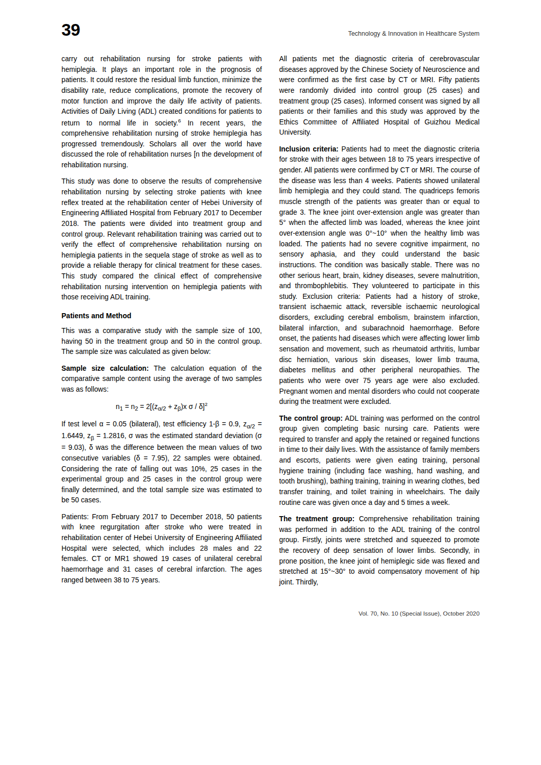39
Technology & Innovation in Healthcare System
carry out rehabilitation nursing for stroke patients with hemiplegia. It plays an important role in the prognosis of patients. It could restore the residual limb function, minimize the disability rate, reduce complications, promote the recovery of motor function and improve the daily life activity of patients. Activities of Daily Living (ADL) created conditions for patients to return to normal life in society.6 In recent years, the comprehensive rehabilitation nursing of stroke hemiplegia has progressed tremendously. Scholars all over the world have discussed the role of rehabilitation nurses [n the development of rehabilitation nursing.
This study was done to observe the results of comprehensive rehabilitation nursing by selecting stroke patients with knee reflex treated at the rehabilitation center of Hebei University of Engineering Affiliated Hospital from February 2017 to December 2018. The patients were divided into treatment group and control group. Relevant rehabilitation training was carried out to verify the effect of comprehensive rehabilitation nursing on hemiplegia patients in the sequela stage of stroke as well as to provide a reliable therapy for clinical treatment for these cases. This study compared the clinical effect of comprehensive rehabilitation nursing intervention on hemiplegia patients with those receiving ADL training.
Patients and Method
This was a comparative study with the sample size of 100, having 50 in the treatment group and 50 in the control group. The sample size was calculated as given below:
Sample size calculation: The calculation equation of the comparative sample content using the average of two samples was as follows:
n1 = n2 = 2[(zα/2 + zβ)x σ / δ]2
If test level α = 0.05 (bilateral), test efficiency 1-β = 0.9, zα/2 = 1.6449, zβ = 1.2816, σ was the estimated standard deviation (σ = 9.03), δ was the difference between the mean values of two consecutive variables (δ = 7.95), 22 samples were obtained. Considering the rate of falling out was 10%, 25 cases in the experimental group and 25 cases in the control group were finally determined, and the total sample size was estimated to be 50 cases.
Patients: From February 2017 to December 2018, 50 patients with knee regurgitation after stroke who were treated in rehabilitation center of Hebei University of Engineering Affiliated Hospital were selected, which includes 28 males and 22 females. CT or MR1 showed 19 cases of unilateral cerebral haemorrhage and 31 cases of cerebral infarction. The ages ranged between 38 to 75 years.
All patients met the diagnostic criteria of cerebrovascular diseases approved by the Chinese Society of Neuroscience and were confirmed as the first case by CT or MRI. Fifty patients were randomly divided into control group (25 cases) and treatment group (25 cases). Informed consent was signed by all patients or their families and this study was approved by the Ethics Committee of Affiliated Hospital of Guizhou Medical University.
Inclusion criteria: Patients had to meet the diagnostic criteria for stroke with their ages between 18 to 75 years irrespective of gender. All patients were confirmed by CT or MRI. The course of the disease was less than 4 weeks. Patients showed unilateral limb hemiplegia and they could stand. The quadriceps femoris muscle strength of the patients was greater than or equal to grade 3. The knee joint over-extension angle was greater than 5° when the affected limb was loaded, whereas the knee joint over-extension angle was 0°~10° when the healthy limb was loaded. The patients had no severe cognitive impairment, no sensory aphasia, and they could understand the basic instructions. The condition was basically stable. There was no other serious heart, brain, kidney diseases, severe malnutrition, and thrombophlebitis. They volunteered to participate in this study. Exclusion criteria: Patients had a history of stroke, transient ischaemic attack, reversible ischaemic neurological disorders, excluding cerebral embolism, brainstem infarction, bilateral infarction, and subarachnoid haemorrhage. Before onset, the patients had diseases which were affecting lower limb sensation and movement, such as rheumatoid arthritis, lumbar disc herniation, various skin diseases, lower limb trauma, diabetes mellitus and other peripheral neuropathies. The patients who were over 75 years age were also excluded. Pregnant women and mental disorders who could not cooperate during the treatment were excluded.
The control group: ADL training was performed on the control group given completing basic nursing care. Patients were required to transfer and apply the retained or regained functions in time to their daily lives. With the assistance of family members and escorts, patients were given eating training, personal hygiene training (including face washing, hand washing, and tooth brushing), bathing training, training in wearing clothes, bed transfer training, and toilet training in wheelchairs. The daily routine care was given once a day and 5 times a week.
The treatment group: Comprehensive rehabilitation training was performed in addition to the ADL training of the control group. Firstly, joints were stretched and squeezed to promote the recovery of deep sensation of lower limbs. Secondly, in prone position, the knee joint of hemiplegic side was flexed and stretched at 15°~30° to avoid compensatory movement of hip joint. Thirdly,
Vol. 70, No. 10 (Special Issue), October 2020